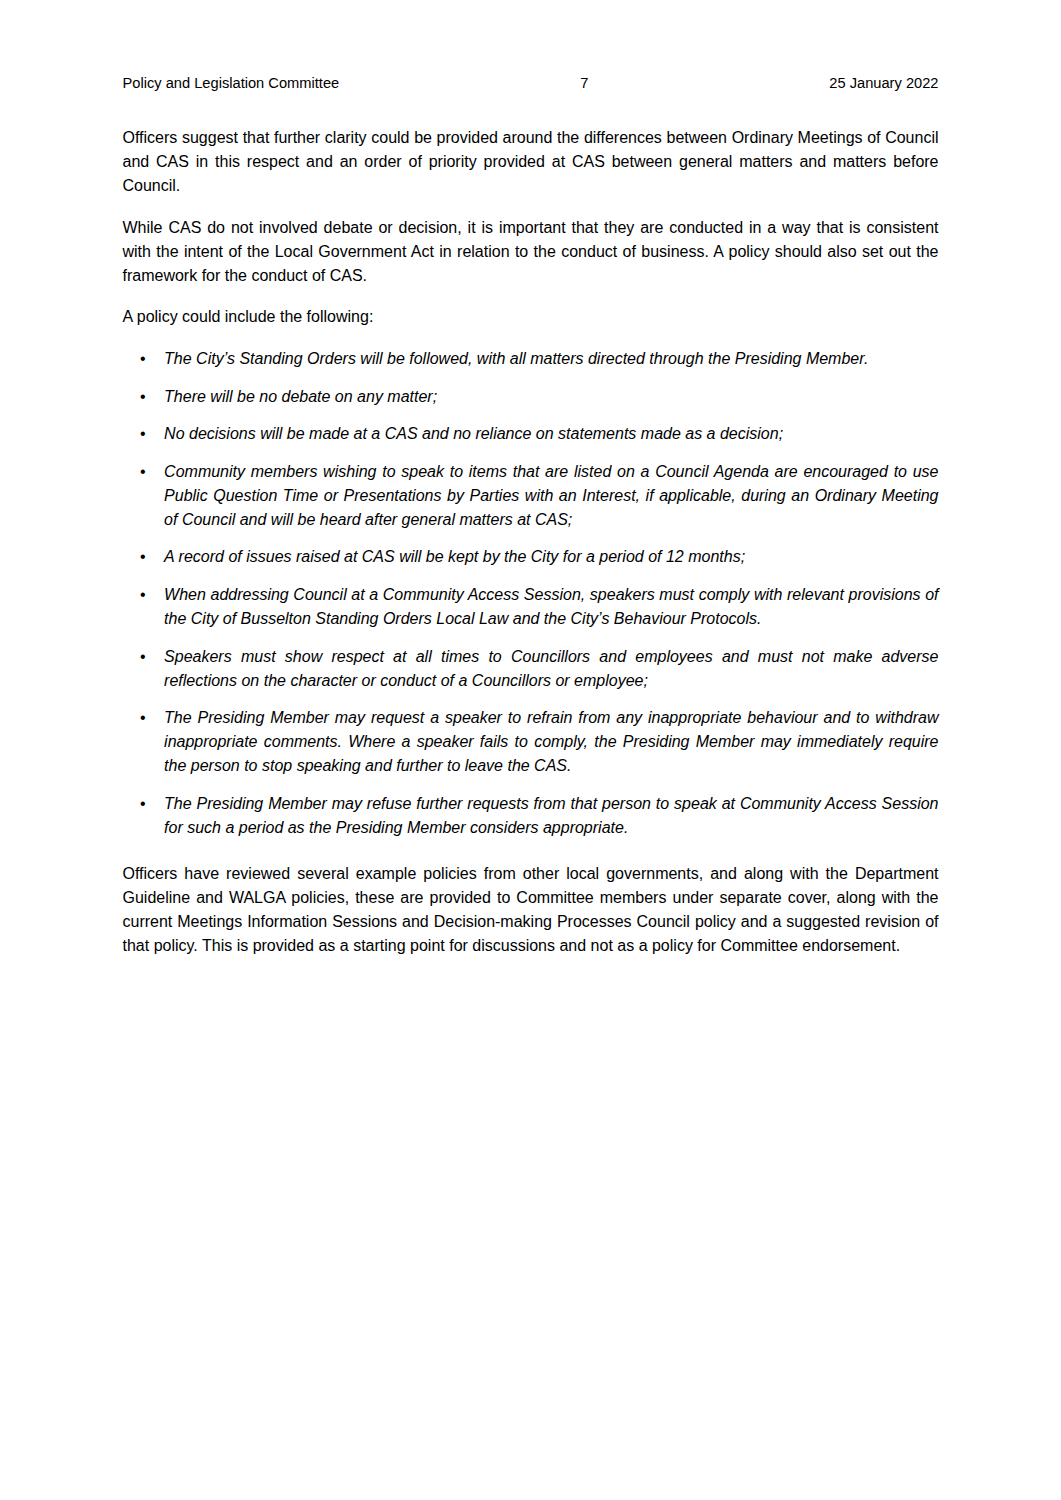Policy and Legislation Committee
7
25 January 2022
Officers suggest that further clarity could be provided around the differences between Ordinary Meetings of Council and CAS in this respect and an order of priority provided at CAS between general matters and matters before Council.
While CAS do not involved debate or decision, it is important that they are conducted in a way that is consistent with the intent of the Local Government Act in relation to the conduct of business. A policy should also set out the framework for the conduct of CAS.
A policy could include the following:
The City’s Standing Orders will be followed, with all matters directed through the Presiding Member.
There will be no debate on any matter;
No decisions will be made at a CAS and no reliance on statements made as a decision;
Community members wishing to speak to items that are listed on a Council Agenda are encouraged to use Public Question Time or Presentations by Parties with an Interest, if applicable, during an Ordinary Meeting of Council and will be heard after general matters at CAS;
A record of issues raised at CAS will be kept by the City for a period of 12 months;
When addressing Council at a Community Access Session, speakers must comply with relevant provisions of the City of Busselton Standing Orders Local Law and the City’s Behaviour Protocols.
Speakers must show respect at all times to Councillors and employees and must not make adverse reflections on the character or conduct of a Councillors or employee;
The Presiding Member may request a speaker to refrain from any inappropriate behaviour and to withdraw inappropriate comments. Where a speaker fails to comply, the Presiding Member may immediately require the person to stop speaking and further to leave the CAS.
The Presiding Member may refuse further requests from that person to speak at Community Access Session for such a period as the Presiding Member considers appropriate.
Officers have reviewed several example policies from other local governments, and along with the Department Guideline and WALGA policies, these are provided to Committee members under separate cover, along with the current Meetings Information Sessions and Decision-making Processes Council policy and a suggested revision of that policy. This is provided as a starting point for discussions and not as a policy for Committee endorsement.